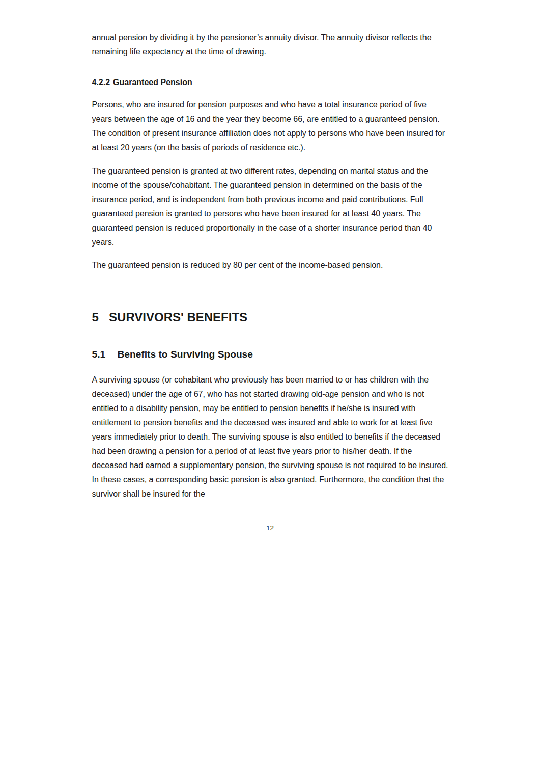annual pension by dividing it by the pensioner’s annuity divisor. The annuity divisor reflects the remaining life expectancy at the time of drawing.
4.2.2 Guaranteed Pension
Persons, who are insured for pension purposes and who have a total insurance period of five years between the age of 16 and the year they become 66, are entitled to a guaranteed pension. The condition of present insurance affiliation does not apply to persons who have been insured for at least 20 years (on the basis of periods of residence etc.).
The guaranteed pension is granted at two different rates, depending on marital status and the income of the spouse/cohabitant. The guaranteed pension in determined on the basis of the insurance period, and is independent from both previous income and paid contributions. Full guaranteed pension is granted to persons who have been insured for at least 40 years. The guaranteed pension is reduced proportionally in the case of a shorter insurance period than 40 years.
The guaranteed pension is reduced by 80 per cent of the income-based pension.
5 SURVIVORS' BENEFITS
5.1 Benefits to Surviving Spouse
A surviving spouse (or cohabitant who previously has been married to or has children with the deceased) under the age of 67, who has not started drawing old-age pension and who is not entitled to a disability pension, may be entitled to pension benefits if he/she is insured with entitlement to pension benefits and the deceased was insured and able to work for at least five years immediately prior to death. The surviving spouse is also entitled to benefits if the deceased had been drawing a pension for a period of at least five years prior to his/her death. If the deceased had earned a supplementary pension, the surviving spouse is not required to be insured. In these cases, a corresponding basic pension is also granted. Furthermore, the condition that the survivor shall be insured for the
12